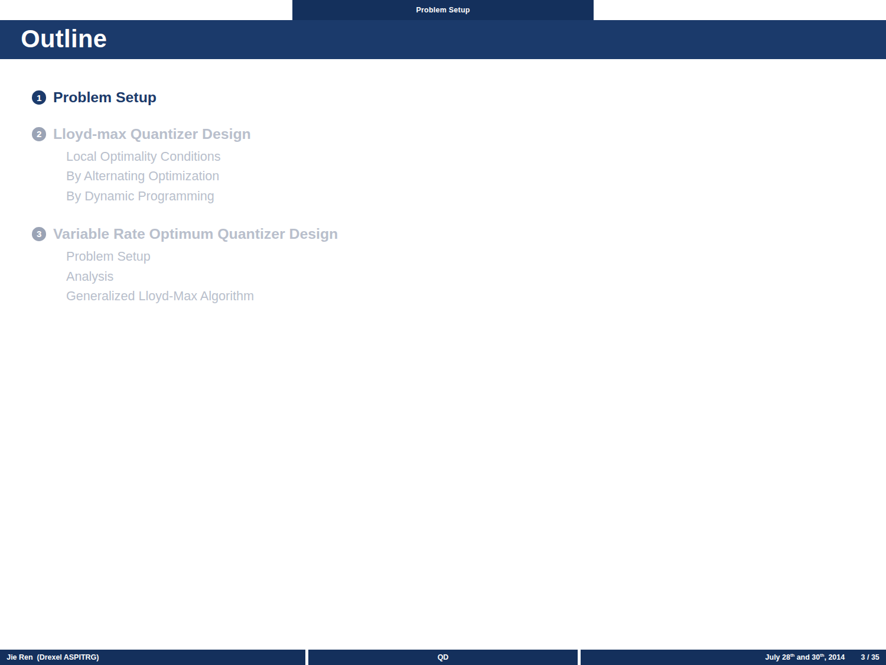Problem Setup
Outline
1 Problem Setup
2 Lloyd-max Quantizer Design
Local Optimality Conditions
By Alternating Optimization
By Dynamic Programming
3 Variable Rate Optimum Quantizer Design
Problem Setup
Analysis
Generalized Lloyd-Max Algorithm
Jie Ren (Drexel ASPITRG)
QD
July 28th and 30th, 2014 3 / 35